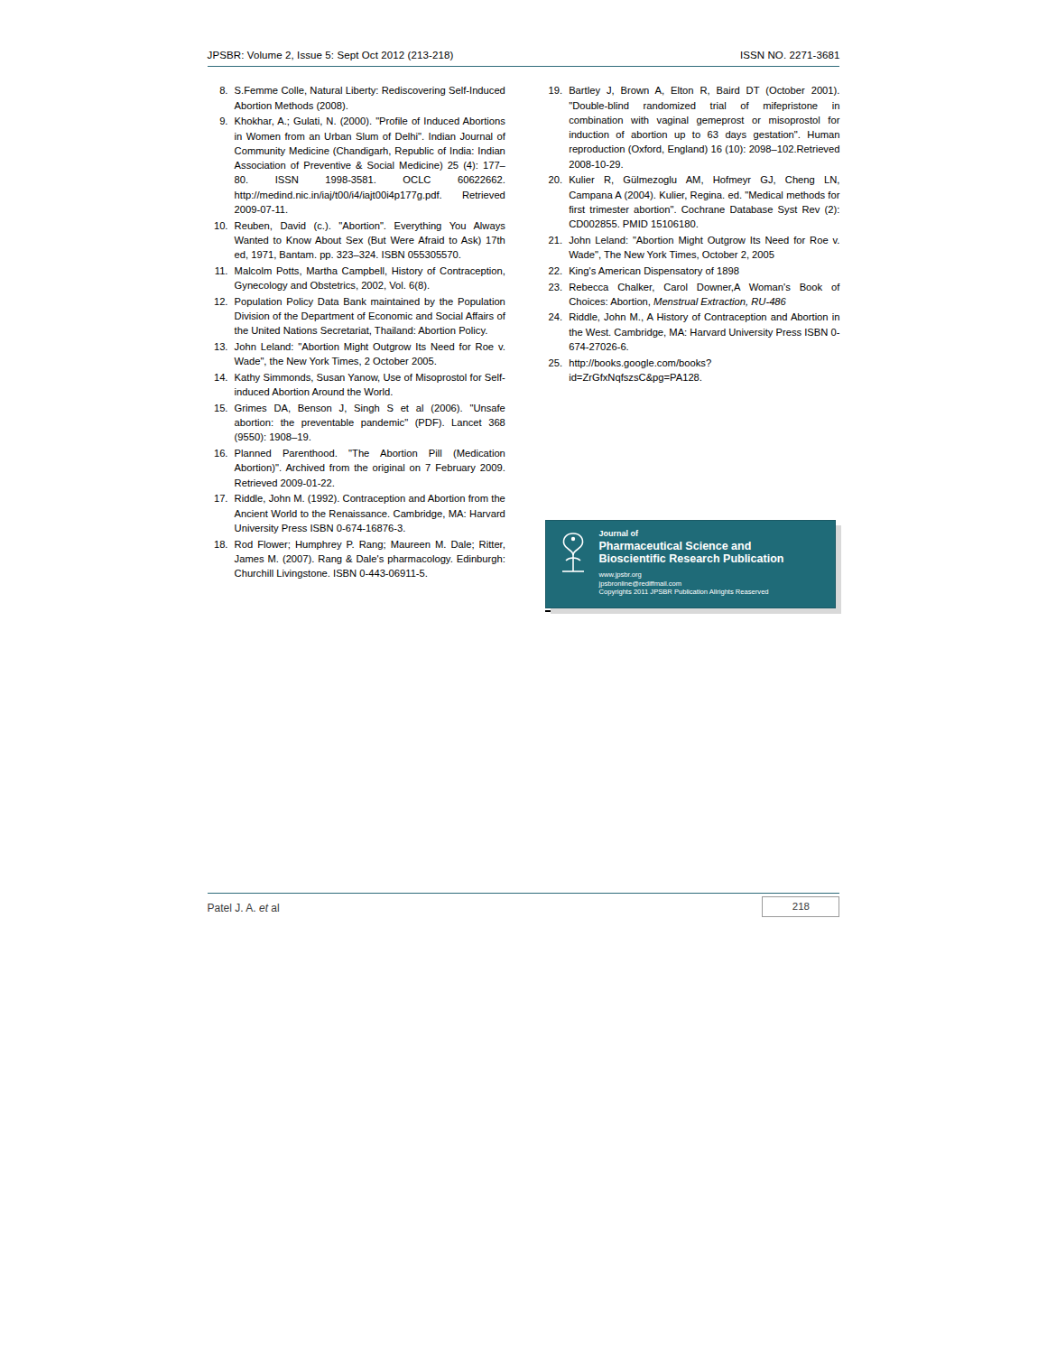JPSBR: Volume 2, Issue 5: Sept Oct 2012 (213-218)
ISSN NO. 2271-3681
S.Femme Colle, Natural Liberty: Rediscovering Self-Induced Abortion Methods (2008).
Khokhar, A.; Gulati, N. (2000). "Profile of Induced Abortions in Women from an Urban Slum of Delhi". Indian Journal of Community Medicine (Chandigarh, Republic of India: Indian Association of Preventive & Social Medicine) 25 (4): 177–80. ISSN 1998-3581. OCLC 60622662. http://medind.nic.in/iaj/t00/i4/iajt00i4p177g.pdf. Retrieved 2009-07-11.
Reuben, David (c.). "Abortion". Everything You Always Wanted to Know About Sex (But Were Afraid to Ask) 17th ed, 1971, Bantam. pp. 323–324. ISBN 055305570.
Malcolm Potts, Martha Campbell, History of Contraception, Gynecology and Obstetrics, 2002, Vol. 6(8).
Population Policy Data Bank maintained by the Population Division of the Department of Economic and Social Affairs of the United Nations Secretariat, Thailand: Abortion Policy.
John Leland: "Abortion Might Outgrow Its Need for Roe v. Wade", the New York Times, 2 October 2005.
Kathy Simmonds, Susan Yanow, Use of Misoprostol for Self-induced Abortion Around the World.
Grimes DA, Benson J, Singh S et al (2006). "Unsafe abortion: the preventable pandemic" (PDF). Lancet 368 (9550): 1908–19.
Planned Parenthood. "The Abortion Pill (Medication Abortion)". Archived from the original on 7 February 2009. Retrieved 2009-01-22.
Riddle, John M. (1992). Contraception and Abortion from the Ancient World to the Renaissance. Cambridge, MA: Harvard University Press ISBN 0-674-16876-3.
Rod Flower; Humphrey P. Rang; Maureen M. Dale; Ritter, James M. (2007). Rang & Dale's pharmacology. Edinburgh: Churchill Livingstone. ISBN 0-443-06911-5.
Bartley J, Brown A, Elton R, Baird DT (October 2001). "Double-blind randomized trial of mifepristone in combination with vaginal gemeprost or misoprostol for induction of abortion up to 63 days gestation". Human reproduction (Oxford, England) 16 (10): 2098–102.Retrieved 2008-10-29.
Kulier R, Gülmezoglu AM, Hofmeyr GJ, Cheng LN, Campana A (2004). Kulier, Regina. ed. "Medical methods for first trimester abortion". Cochrane Database Syst Rev (2): CD002855. PMID 15106180.
John Leland: "Abortion Might Outgrow Its Need for Roe v. Wade", The New York Times, October 2, 2005
King's American Dispensatory of 1898
Rebecca Chalker, Carol Downer,A Woman's Book of Choices: Abortion, Menstrual Extraction, RU-486
Riddle, John M., A History of Contraception and Abortion in the West. Cambridge, MA: Harvard University Press ISBN 0-674-27026-6.
http://books.google.com/books?id=ZrGfxNqfszsC&pg=PA128.
Journal of
Pharmaceutical Science and
Bioscientific Research Publication
www.jpsbr.org
jpsbronline@rediffmail.com
Copyrights 2011 JPSBR Publication Allrights Reaserved
Patel J. A. et al
218